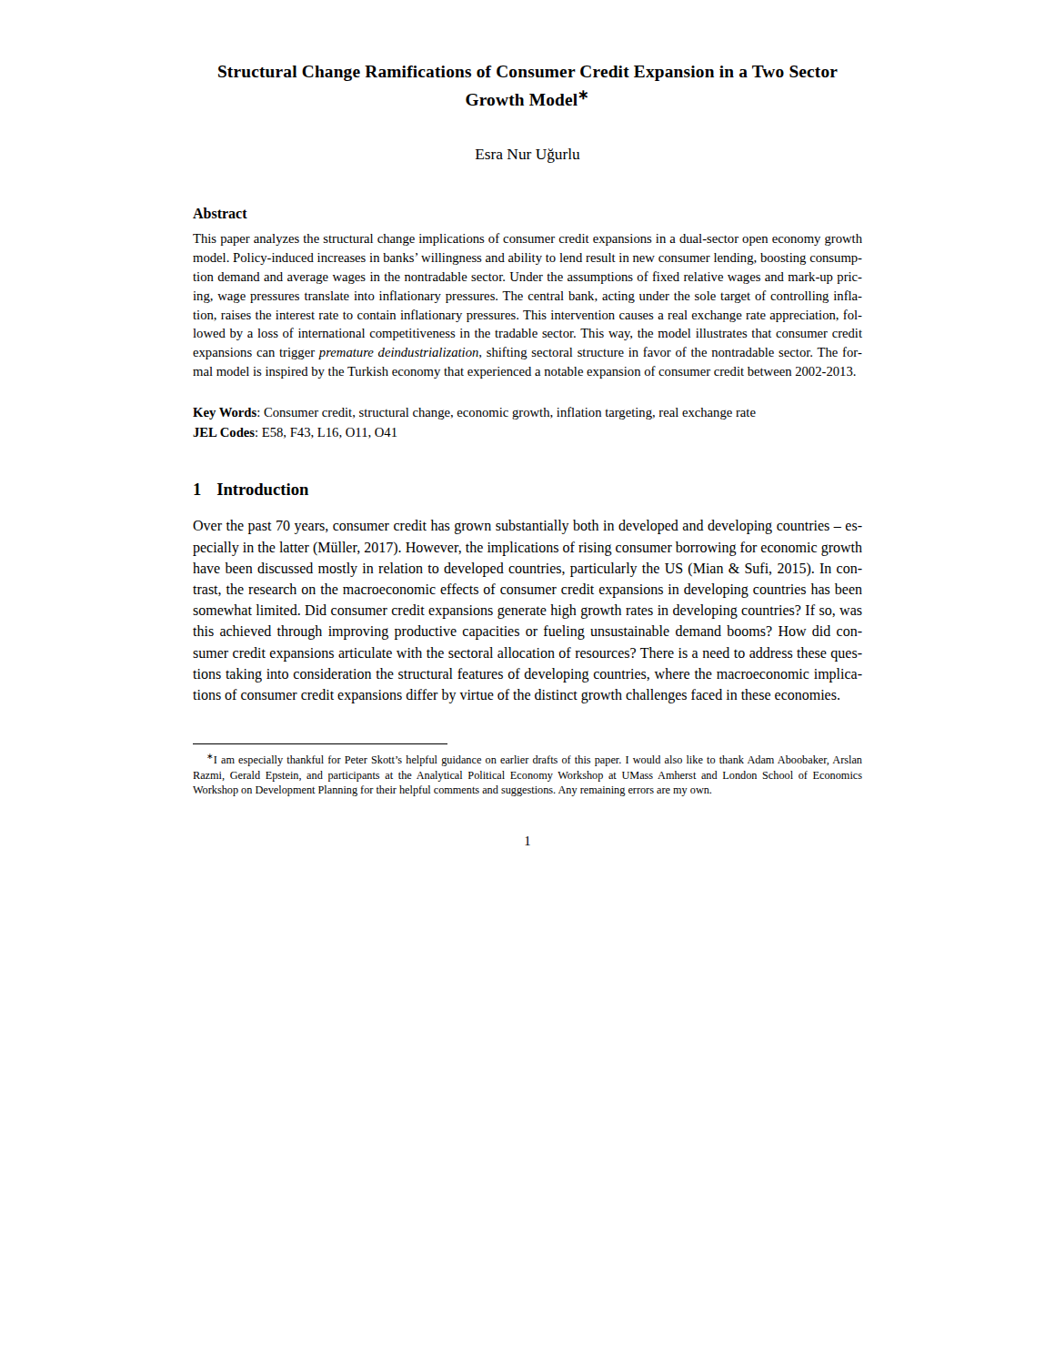Structural Change Ramifications of Consumer Credit Expansion in a Two Sector Growth Model∗
Esra Nur Uğurlu
Abstract
This paper analyzes the structural change implications of consumer credit expansions in a dual-sector open economy growth model. Policy-induced increases in banks’ willingness and ability to lend result in new consumer lending, boosting consumption demand and average wages in the nontradable sector. Under the assumptions of fixed relative wages and mark-up pricing, wage pressures translate into inflationary pressures. The central bank, acting under the sole target of controlling inflation, raises the interest rate to contain inflationary pressures. This intervention causes a real exchange rate appreciation, followed by a loss of international competitiveness in the tradable sector. This way, the model illustrates that consumer credit expansions can trigger premature deindustrialization, shifting sectoral structure in favor of the nontradable sector. The formal model is inspired by the Turkish economy that experienced a notable expansion of consumer credit between 2002-2013.
Key Words: Consumer credit, structural change, economic growth, inflation targeting, real exchange rate
JEL Codes: E58, F43, L16, O11, O41
1 Introduction
Over the past 70 years, consumer credit has grown substantially both in developed and developing countries – especially in the latter (Müller, 2017). However, the implications of rising consumer borrowing for economic growth have been discussed mostly in relation to developed countries, particularly the US (Mian & Sufi, 2015). In contrast, the research on the macroeconomic effects of consumer credit expansions in developing countries has been somewhat limited. Did consumer credit expansions generate high growth rates in developing countries? If so, was this achieved through improving productive capacities or fueling unsustainable demand booms? How did consumer credit expansions articulate with the sectoral allocation of resources? There is a need to address these questions taking into consideration the structural features of developing countries, where the macroeconomic implications of consumer credit expansions differ by virtue of the distinct growth challenges faced in these economies.
∗I am especially thankful for Peter Skott’s helpful guidance on earlier drafts of this paper. I would also like to thank Adam Aboobaker, Arslan Razmi, Gerald Epstein, and participants at the Analytical Political Economy Workshop at UMass Amherst and London School of Economics Workshop on Development Planning for their helpful comments and suggestions. Any remaining errors are my own.
1